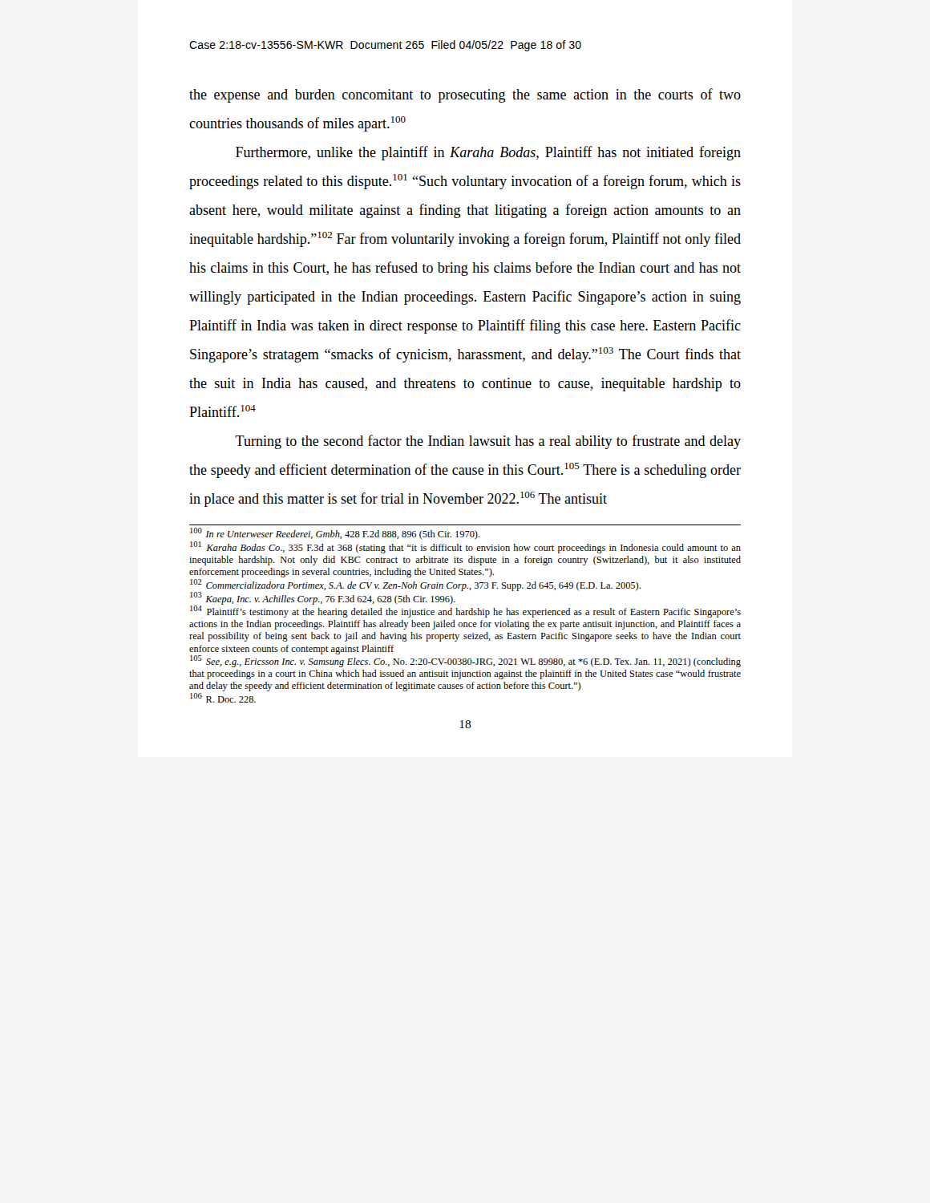Case 2:18-cv-13556-SM-KWR Document 265 Filed 04/05/22 Page 18 of 30
the expense and burden concomitant to prosecuting the same action in the courts of two countries thousands of miles apart.100
Furthermore, unlike the plaintiff in Karaha Bodas, Plaintiff has not initiated foreign proceedings related to this dispute.101 “Such voluntary invocation of a foreign forum, which is absent here, would militate against a finding that litigating a foreign action amounts to an inequitable hardship.”102 Far from voluntarily invoking a foreign forum, Plaintiff not only filed his claims in this Court, he has refused to bring his claims before the Indian court and has not willingly participated in the Indian proceedings. Eastern Pacific Singapore’s action in suing Plaintiff in India was taken in direct response to Plaintiff filing this case here. Eastern Pacific Singapore’s stratagem “smacks of cynicism, harassment, and delay.”103 The Court finds that the suit in India has caused, and threatens to continue to cause, inequitable hardship to Plaintiff.104
Turning to the second factor the Indian lawsuit has a real ability to frustrate and delay the speedy and efficient determination of the cause in this Court.105 There is a scheduling order in place and this matter is set for trial in November 2022.106 The antisuit
100 In re Unterweser Reederei, Gmbh, 428 F.2d 888, 896 (5th Cir. 1970).
101 Karaha Bodas Co., 335 F.3d at 368 (stating that “it is difficult to envision how court proceedings in Indonesia could amount to an inequitable hardship. Not only did KBC contract to arbitrate its dispute in a foreign country (Switzerland), but it also instituted enforcement proceedings in several countries, including the United States.”).
102 Commercializadora Portimex, S.A. de CV v. Zen-Noh Grain Corp., 373 F. Supp. 2d 645, 649 (E.D. La. 2005).
103 Kaepa, Inc. v. Achilles Corp., 76 F.3d 624, 628 (5th Cir. 1996).
104 Plaintiff’s testimony at the hearing detailed the injustice and hardship he has experienced as a result of Eastern Pacific Singapore’s actions in the Indian proceedings. Plaintiff has already been jailed once for violating the ex parte antisuit injunction, and Plaintiff faces a real possibility of being sent back to jail and having his property seized, as Eastern Pacific Singapore seeks to have the Indian court enforce sixteen counts of contempt against Plaintiff
105 See, e.g., Ericsson Inc. v. Samsung Elecs. Co., No. 2:20-CV-00380-JRG, 2021 WL 89980, at *6 (E.D. Tex. Jan. 11, 2021) (concluding that proceedings in a court in China which had issued an antisuit injunction against the plaintiff in the United States case “would frustrate and delay the speedy and efficient determination of legitimate causes of action before this Court.”)
106 R. Doc. 228.
18